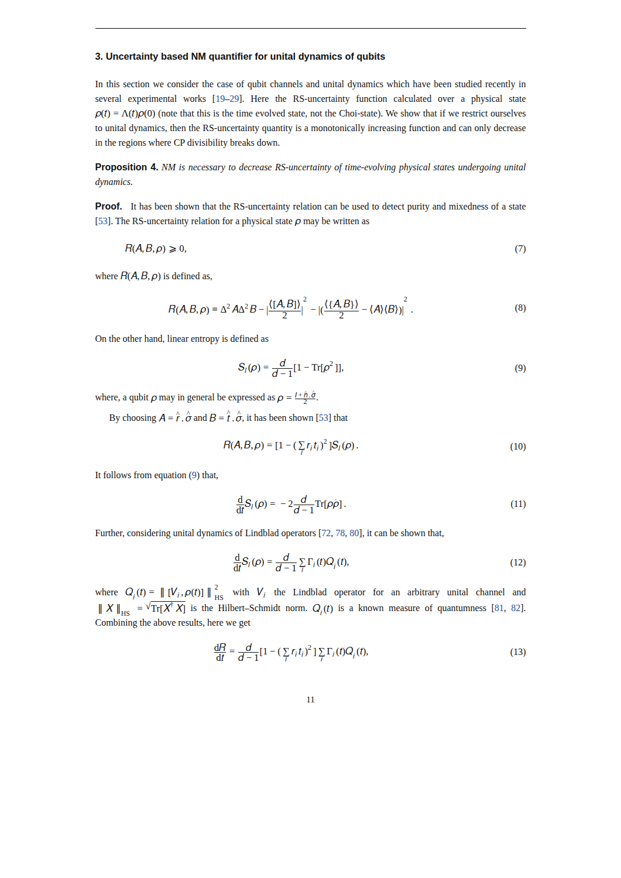3. Uncertainty based NM quantifier for unital dynamics of qubits
In this section we consider the case of qubit channels and unital dynamics which have been studied recently in several experimental works [19–29]. Here the RS-uncertainty function calculated over a physical state ρ(t)=Λ(t)ρ(0) (note that this is the time evolved state, not the Choi-state). We show that if we restrict ourselves to unital dynamics, then the RS-uncertainty quantity is a monotonically increasing function and can only decrease in the regions where CP divisibility breaks down.
Proposition 4. NM is necessary to decrease RS-uncertainty of time-evolving physical states undergoing unital dynamics.
Proof. It has been shown that the RS-uncertainty relation can be used to detect purity and mixedness of a state [53]. The RS-uncertainty relation for a physical state ρ may be written as
R(A,B,ρ)⩾0,
(7)
where R(A,B,ρ) is defined as,
R(A,B,ρ) ≡ Δ2A Δ2B − |⟨[A,B]⟩2| 2 − |(⟨{A,B}⟩2−⟨A⟩⟨B⟩)| 2 .
(8)
On the other hand, linear entropy is defined as
Sl(ρ) = dd−1 [1−Tr[ρ2]] ,
(9)
where, a qubit ρ may in general be expressed as ρ=I+n^.σ^2.
By choosing A=r^.σ^ and B=t^.σ^, it has been shown [53] that
R(A,B,ρ) = [ 1− (∑iriti) 2 ] Sl(ρ).
(10)
It follows from equation (9) that,
ddt Sl(ρ) = −2 dd−1 Tr[ρρ˙].
(11)
Further, considering unital dynamics of Lindblad operators [72, 78, 80], it can be shown that,
ddt Sl(ρ) = dd−1 ∑i Γi(t) Qi(t),
(12)
where Qi(t)=∥[Vi,ρ(t)]∥HS2 with Vi the Lindblad operator for an arbitrary unital channel and ∥X∥HS=Tr[X†X] is the Hilbert–Schmidt norm. Qi(t) is a known measure of quantumness [81, 82]. Combining the above results, here we get
dRdt = dd−1 [ 1− (∑iriti) 2 ] ∑i Γi(t) Qi(t),
(13)
11